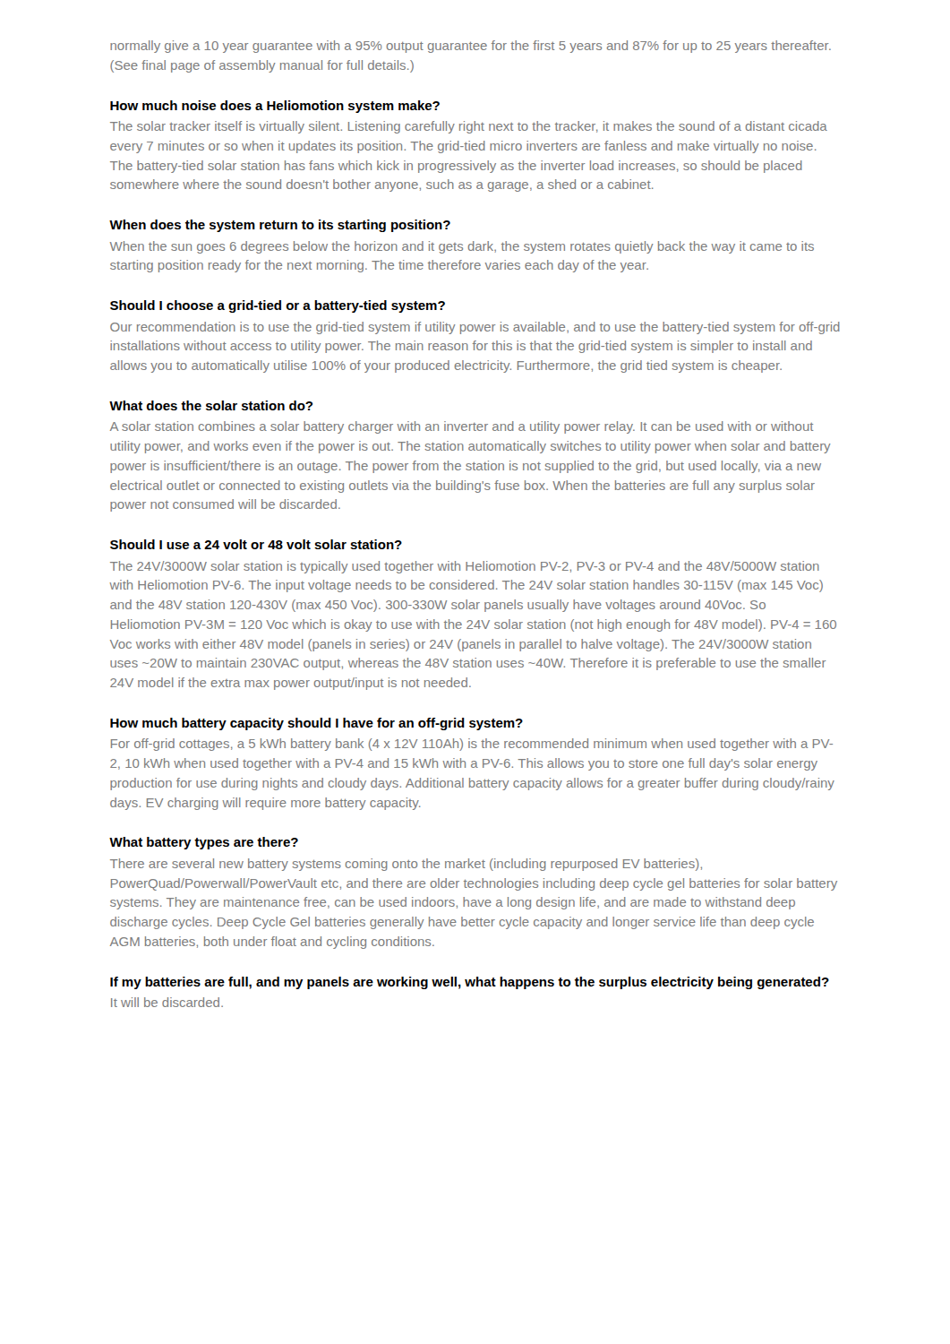normally give a 10 year guarantee with a 95% output guarantee for the first 5 years and 87% for up to 25 years thereafter. (See final page of assembly manual for full details.)
How much noise does a Heliomotion system make?
The solar tracker itself is virtually silent. Listening carefully right next to the tracker, it makes the sound of a distant cicada every 7 minutes or so when it updates its position. The grid-tied micro inverters are fanless and make virtually no noise. The battery-tied solar station has fans which kick in progressively as the inverter load increases, so should be placed somewhere where the sound doesn't bother anyone, such as a garage, a shed or a cabinet.
When does the system return to its starting position?
When the sun goes 6 degrees below the horizon and it gets dark, the system rotates quietly back the way it came to its starting position ready for the next morning. The time therefore varies each day of the year.
Should I choose a grid-tied or a battery-tied system?
Our recommendation is to use the grid-tied system if utility power is available, and to use the battery-tied system for off-grid installations without access to utility power. The main reason for this is that the grid-tied system is simpler to install and allows you to automatically utilise 100% of your produced electricity. Furthermore, the grid tied system is cheaper.
What does the solar station do?
A solar station combines a solar battery charger with an inverter and a utility power relay. It can be used with or without utility power, and works even if the power is out. The station automatically switches to utility power when solar and battery power is insufficient/there is an outage. The power from the station is not supplied to the grid, but used locally, via a new electrical outlet or connected to existing outlets via the building's fuse box. When the batteries are full any surplus solar power not consumed will be discarded.
Should I use a 24 volt or 48 volt solar station?
The 24V/3000W solar station is typically used together with Heliomotion PV-2, PV-3 or PV-4 and the 48V/5000W station with Heliomotion PV-6. The input voltage needs to be considered. The 24V solar station handles 30-115V (max 145 Voc) and the 48V station 120-430V (max 450 Voc). 300-330W solar panels usually have voltages around 40Voc. So Heliomotion PV-3M = 120 Voc which is okay to use with the 24V solar station (not high enough for 48V model). PV-4 = 160 Voc works with either 48V model (panels in series) or 24V (panels in parallel to halve voltage). The 24V/3000W station uses ~20W to maintain 230VAC output, whereas the 48V station uses ~40W. Therefore it is preferable to use the smaller 24V model if the extra max power output/input is not needed.
How much battery capacity should I have for an off-grid system?
For off-grid cottages, a 5 kWh battery bank (4 x 12V 110Ah) is the recommended minimum when used together with a PV-2, 10 kWh when used together with a PV-4 and 15 kWh with a PV-6. This allows you to store one full day's solar energy production for use during nights and cloudy days. Additional battery capacity allows for a greater buffer during cloudy/rainy days. EV charging will require more battery capacity.
What battery types are there?
There are several new battery systems coming onto the market (including repurposed EV batteries), PowerQuad/Powerwall/PowerVault etc, and there are older technologies including deep cycle gel batteries for solar battery systems. They are maintenance free, can be used indoors, have a long design life, and are made to withstand deep discharge cycles. Deep Cycle Gel batteries generally have better cycle capacity and longer service life than deep cycle AGM batteries, both under float and cycling conditions.
If my batteries are full, and my panels are working well, what happens to the surplus electricity being generated?
It will be discarded.